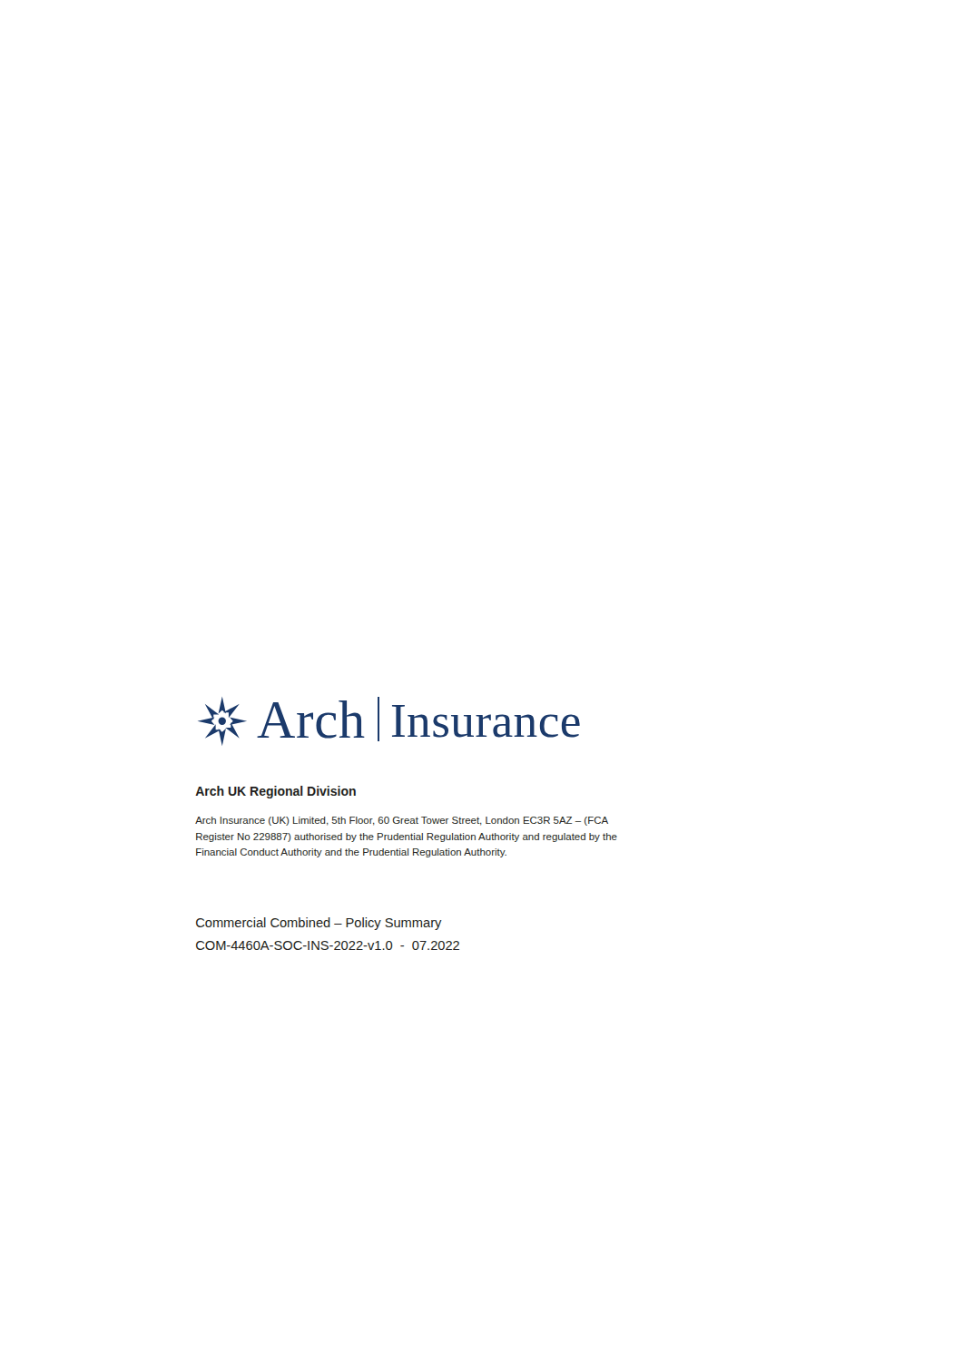Arch Insurance
Arch UK Regional Division
Arch Insurance (UK) Limited, 5th Floor, 60 Great Tower Street, London EC3R 5AZ – (FCA Register No 229887) authorised by the Prudential Regulation Authority and regulated by the Financial Conduct Authority and the Prudential Regulation Authority.
Commercial Combined – Policy Summary
COM-4460A-SOC-INS-2022-v1.0 - 07.2022